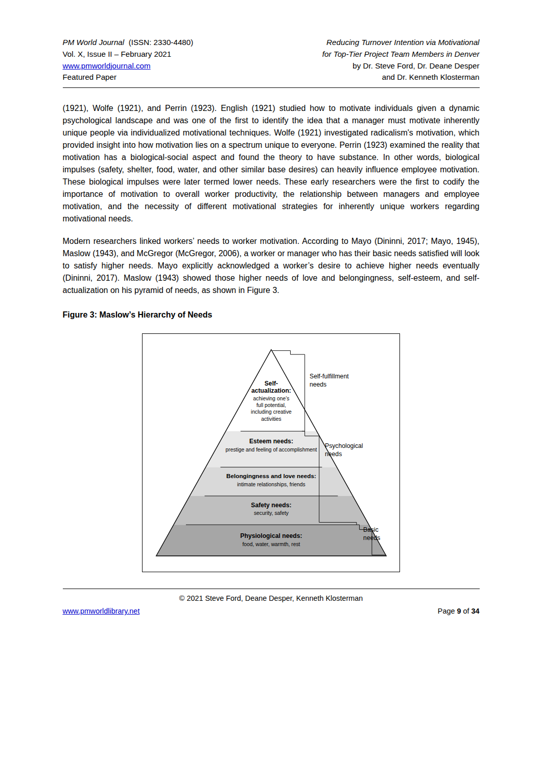PM World Journal (ISSN: 2330-4480)
Vol. X, Issue II – February 2021
www.pmworldjournal.com
Featured Paper
Reducing Turnover Intention via Motivational
for Top-Tier Project Team Members in Denver
by Dr. Steve Ford, Dr. Deane Desper
and Dr. Kenneth Klosterman
(1921), Wolfe (1921), and Perrin (1923). English (1921) studied how to motivate individuals given a dynamic psychological landscape and was one of the first to identify the idea that a manager must motivate inherently unique people via individualized motivational techniques. Wolfe (1921) investigated radicalism's motivation, which provided insight into how motivation lies on a spectrum unique to everyone. Perrin (1923) examined the reality that motivation has a biological-social aspect and found the theory to have substance. In other words, biological impulses (safety, shelter, food, water, and other similar base desires) can heavily influence employee motivation. These biological impulses were later termed lower needs. These early researchers were the first to codify the importance of motivation to overall worker productivity, the relationship between managers and employee motivation, and the necessity of different motivational strategies for inherently unique workers regarding motivational needs.
Modern researchers linked workers’ needs to worker motivation. According to Mayo (Dininni, 2017; Mayo, 1945), Maslow (1943), and McGregor (McGregor, 2006), a worker or manager who has their basic needs satisfied will look to satisfy higher needs. Mayo explicitly acknowledged a worker’s desire to achieve higher needs eventually (Dininni, 2017). Maslow (1943) showed those higher needs of love and belongingness, self-esteem, and self-actualization on his pyramid of needs, as shown in Figure 3.
Figure 3: Maslow’s Hierarchy of Needs
Self- actualization: achieving one’s full potential, including creative activities Esteem needs: prestige and feeling of accomplishment Belongingness and love needs: intimate relationships, friends Safety needs: security, safety Physiological needs: food, water, warmth, rest Self-fulfillment needs Psychological needs Basic needs
© 2021 Steve Ford, Deane Desper, Kenneth Klosterman
www.pmworldlibrary.net Page 9 of 34